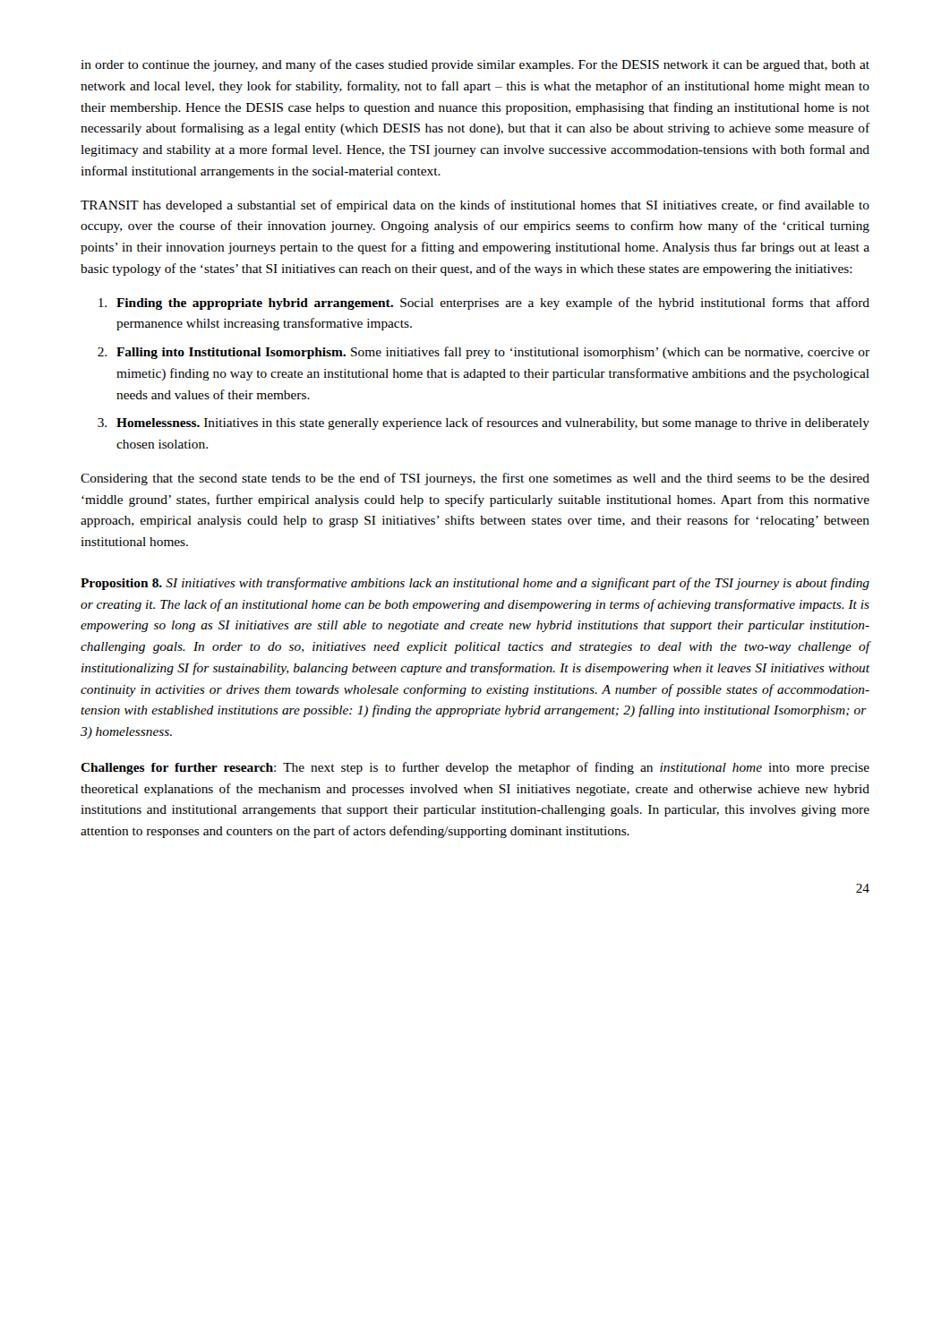in order to continue the journey, and many of the cases studied provide similar examples. For the DESIS network it can be argued that, both at network and local level, they look for stability, formality, not to fall apart – this is what the metaphor of an institutional home might mean to their membership. Hence the DESIS case helps to question and nuance this proposition, emphasising that finding an institutional home is not necessarily about formalising as a legal entity (which DESIS has not done), but that it can also be about striving to achieve some measure of legitimacy and stability at a more formal level. Hence, the TSI journey can involve successive accommodation-tensions with both formal and informal institutional arrangements in the social-material context.
TRANSIT has developed a substantial set of empirical data on the kinds of institutional homes that SI initiatives create, or find available to occupy, over the course of their innovation journey. Ongoing analysis of our empirics seems to confirm how many of the ‘critical turning points’ in their innovation journeys pertain to the quest for a fitting and empowering institutional home. Analysis thus far brings out at least a basic typology of the ‘states’ that SI initiatives can reach on their quest, and of the ways in which these states are empowering the initiatives:
Finding the appropriate hybrid arrangement. Social enterprises are a key example of the hybrid institutional forms that afford permanence whilst increasing transformative impacts.
Falling into Institutional Isomorphism. Some initiatives fall prey to ‘institutional isomorphism’ (which can be normative, coercive or mimetic) finding no way to create an institutional home that is adapted to their particular transformative ambitions and the psychological needs and values of their members.
Homelessness. Initiatives in this state generally experience lack of resources and vulnerability, but some manage to thrive in deliberately chosen isolation.
Considering that the second state tends to be the end of TSI journeys, the first one sometimes as well and the third seems to be the desired ‘middle ground’ states, further empirical analysis could help to specify particularly suitable institutional homes. Apart from this normative approach, empirical analysis could help to grasp SI initiatives’ shifts between states over time, and their reasons for ‘relocating’ between institutional homes.
Proposition 8. SI initiatives with transformative ambitions lack an institutional home and a significant part of the TSI journey is about finding or creating it. The lack of an institutional home can be both empowering and disempowering in terms of achieving transformative impacts. It is empowering so long as SI initiatives are still able to negotiate and create new hybrid institutions that support their particular institution-challenging goals. In order to do so, initiatives need explicit political tactics and strategies to deal with the two-way challenge of institutionalizing SI for sustainability, balancing between capture and transformation. It is disempowering when it leaves SI initiatives without continuity in activities or drives them towards wholesale conforming to existing institutions. A number of possible states of accommodation-tension with established institutions are possible: 1) finding the appropriate hybrid arrangement; 2) falling into institutional Isomorphism; or 3) homelessness.
Challenges for further research: The next step is to further develop the metaphor of finding an institutional home into more precise theoretical explanations of the mechanism and processes involved when SI initiatives negotiate, create and otherwise achieve new hybrid institutions and institutional arrangements that support their particular institution-challenging goals. In particular, this involves giving more attention to responses and counters on the part of actors defending/supporting dominant institutions.
24